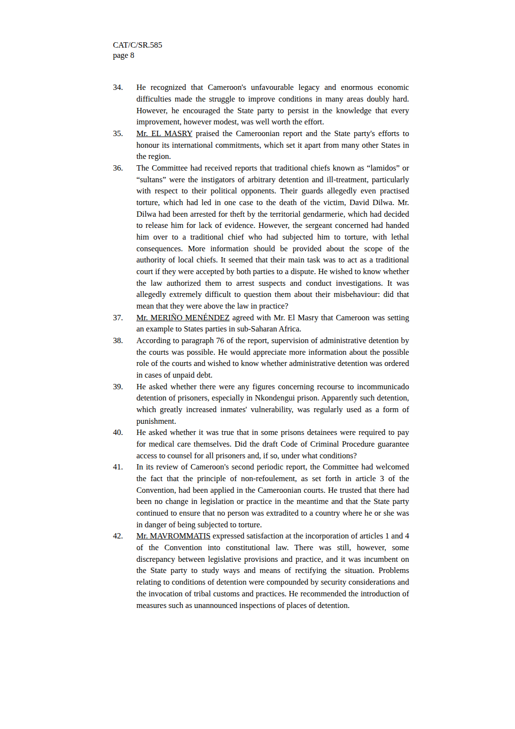CAT/C/SR.585
page 8
34.
He recognized that Cameroon's unfavourable legacy and enormous economic difficulties made the struggle to improve conditions in many areas doubly hard. However, he encouraged the State party to persist in the knowledge that every improvement, however modest, was well worth the effort.
35.
Mr. EL MASRY praised the Cameroonian report and the State party's efforts to honour its international commitments, which set it apart from many other States in the region.
36.
The Committee had received reports that traditional chiefs known as “lamidos” or “sultans” were the instigators of arbitrary detention and ill-treatment, particularly with respect to their political opponents. Their guards allegedly even practised torture, which had led in one case to the death of the victim, David Dilwa. Mr. Dilwa had been arrested for theft by the territorial gendarmerie, which had decided to release him for lack of evidence. However, the sergeant concerned had handed him over to a traditional chief who had subjected him to torture, with lethal consequences. More information should be provided about the scope of the authority of local chiefs. It seemed that their main task was to act as a traditional court if they were accepted by both parties to a dispute. He wished to know whether the law authorized them to arrest suspects and conduct investigations. It was allegedly extremely difficult to question them about their misbehaviour: did that mean that they were above the law in practice?
37.
Mr. MERIÑO MENÉNDEZ agreed with Mr. El Masry that Cameroon was setting an example to States parties in sub-Saharan Africa.
38.
According to paragraph 76 of the report, supervision of administrative detention by the courts was possible. He would appreciate more information about the possible role of the courts and wished to know whether administrative detention was ordered in cases of unpaid debt.
39.
He asked whether there were any figures concerning recourse to incommunicado detention of prisoners, especially in Nkondengui prison. Apparently such detention, which greatly increased inmates' vulnerability, was regularly used as a form of punishment.
40.
He asked whether it was true that in some prisons detainees were required to pay for medical care themselves. Did the draft Code of Criminal Procedure guarantee access to counsel for all prisoners and, if so, under what conditions?
41.
In its review of Cameroon's second periodic report, the Committee had welcomed the fact that the principle of non-refoulement, as set forth in article 3 of the Convention, had been applied in the Cameroonian courts. He trusted that there had been no change in legislation or practice in the meantime and that the State party continued to ensure that no person was extradited to a country where he or she was in danger of being subjected to torture.
42.
Mr. MAVROMMATIS expressed satisfaction at the incorporation of articles 1 and 4 of the Convention into constitutional law. There was still, however, some discrepancy between legislative provisions and practice, and it was incumbent on the State party to study ways and means of rectifying the situation. Problems relating to conditions of detention were compounded by security considerations and the invocation of tribal customs and practices. He recommended the introduction of measures such as unannounced inspections of places of detention.